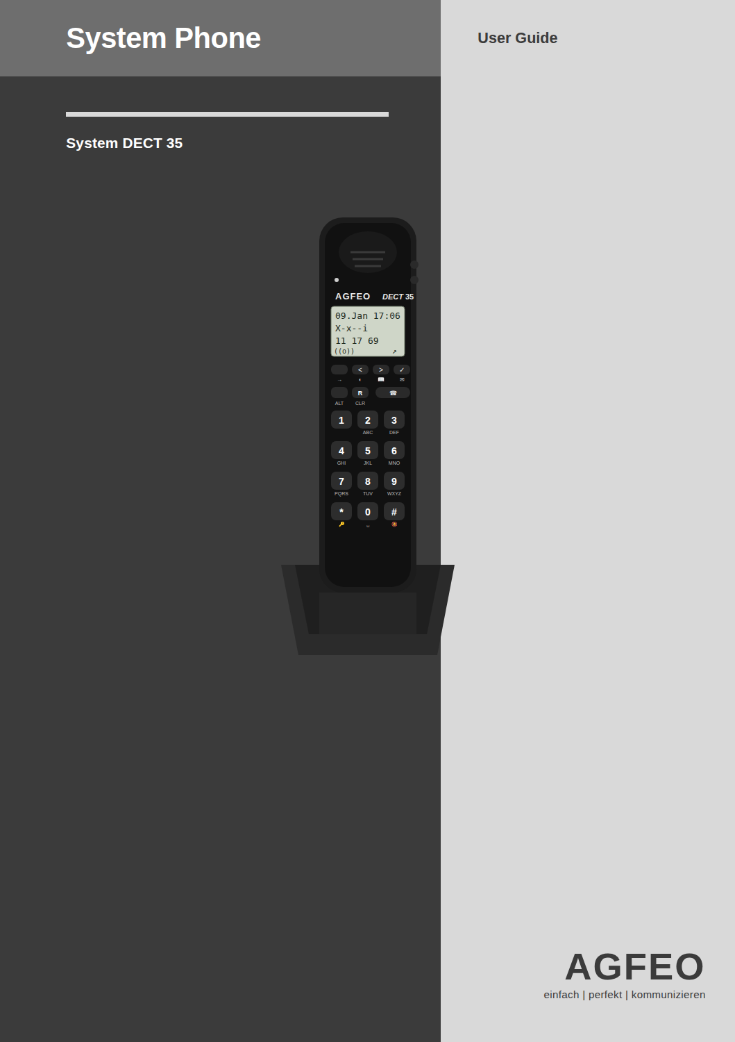System Phone
User Guide
System DECT 35
AGFEO DECT 35 cordless handset in its charging cradle A black cordless telephone handset standing in a black charging base. The display reads 09.Jan 17:06 with status characters and the number 11 17 69. AGFEO DECT 35 09.Jan 17:06 X-x--i 11 17 69 ((o)) ↗ < > ✓ → ◐ 📖 ✉ R ☎ ALT CLR 1 2 ABC 3 DEF 4 GHI 5 JKL 6 MNO 7 PQRS 8 TUV 9 WXYZ * 🔑 0 ␣ # 🔕
AGFEO System DECT 35 handset
AGFEO
einfach | perfekt | kommunizieren